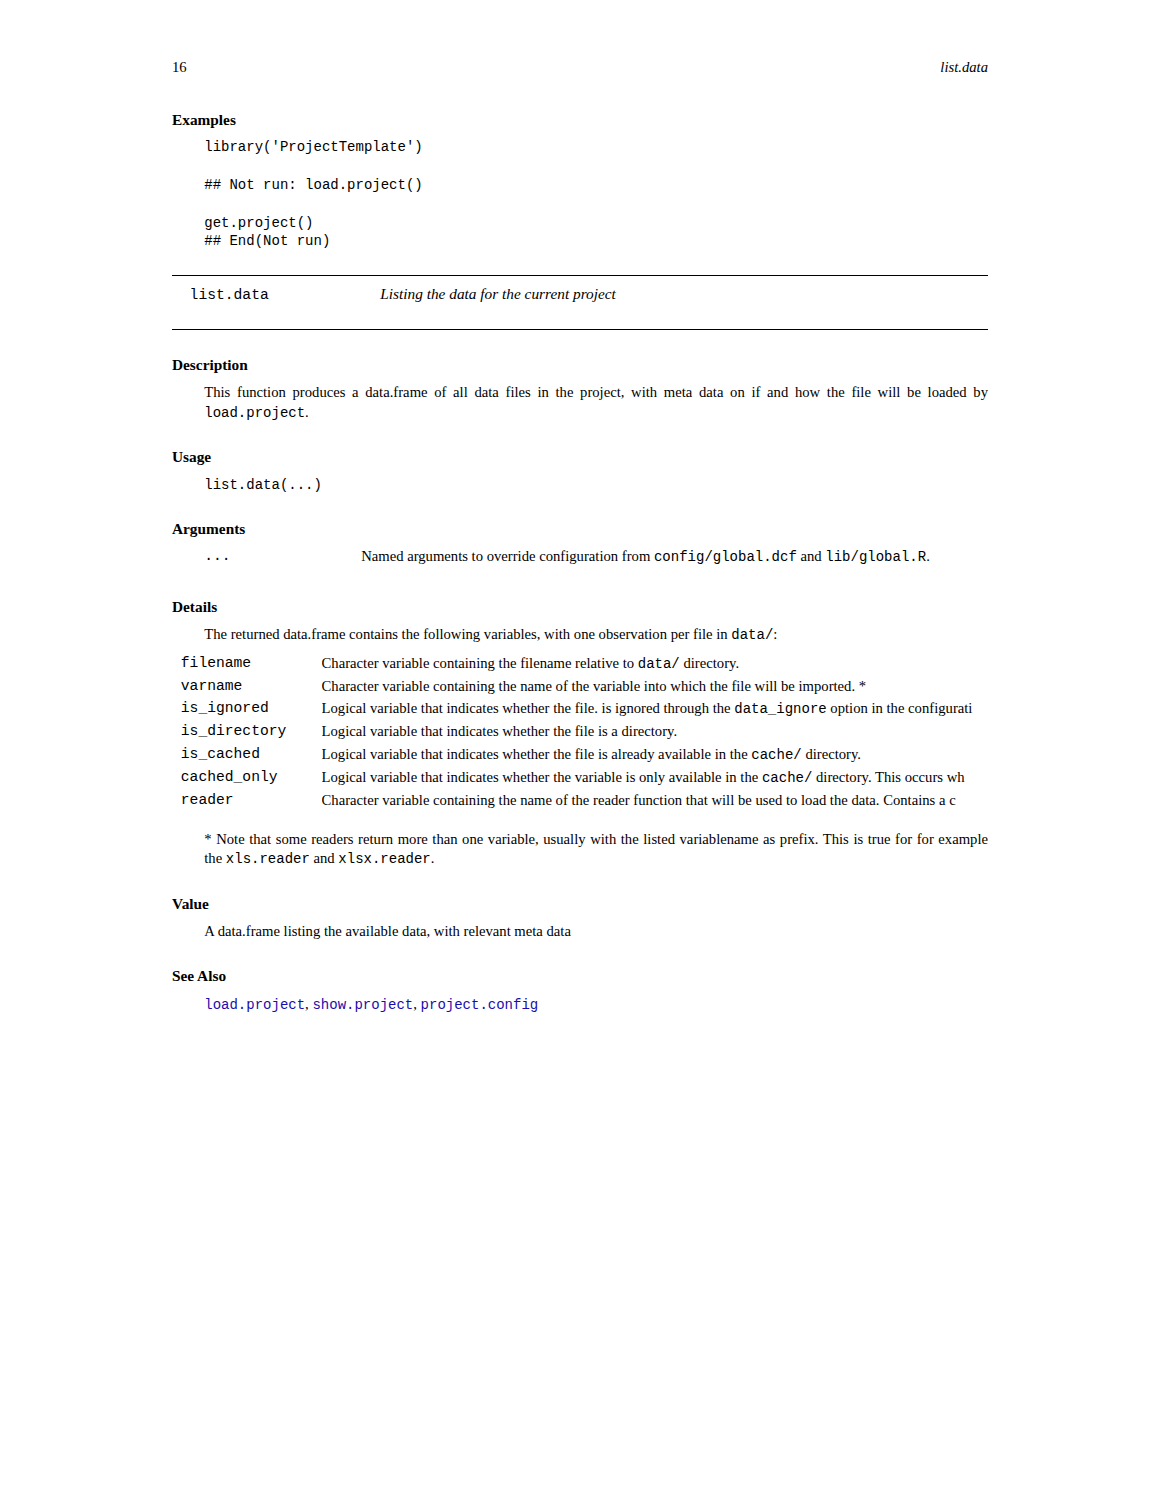16 list.data
Examples
library('ProjectTemplate')

## Not run: load.project()

get.project()
## End(Not run)
list.data Listing the data for the current project
Description
This function produces a data.frame of all data files in the project, with meta data on if and how the file will be loaded by load.project.
Usage
list.data(...)
Arguments
| ... | Named arguments to override configuration from config/global.dcf and lib/global.R . |
Details
The returned data.frame contains the following variables, with one observation per file in data/:
| filename | Character variable containing the filename relative to data/ directory. |
| varname | Character variable containing the name of the variable into which the file will be imported. * |
| is_ignored | Logical variable that indicates whether the file. is ignored through the data_ignore option in the configurati |
| is_directory | Logical variable that indicates whether the file is a directory. |
| is_cached | Logical variable that indicates whether the file is already available in the cache/ directory. |
| cached_only | Logical variable that indicates whether the variable is only available in the cache/ directory. This occurs wh |
| reader | Character variable containing the name of the reader function that will be used to load the data. Contains a c |
* Note that some readers return more than one variable, usually with the listed variablename as prefix. This is true for for example the xls.reader and xlsx.reader.
Value
A data.frame listing the available data, with relevant meta data
See Also
load.project, show.project, project.config